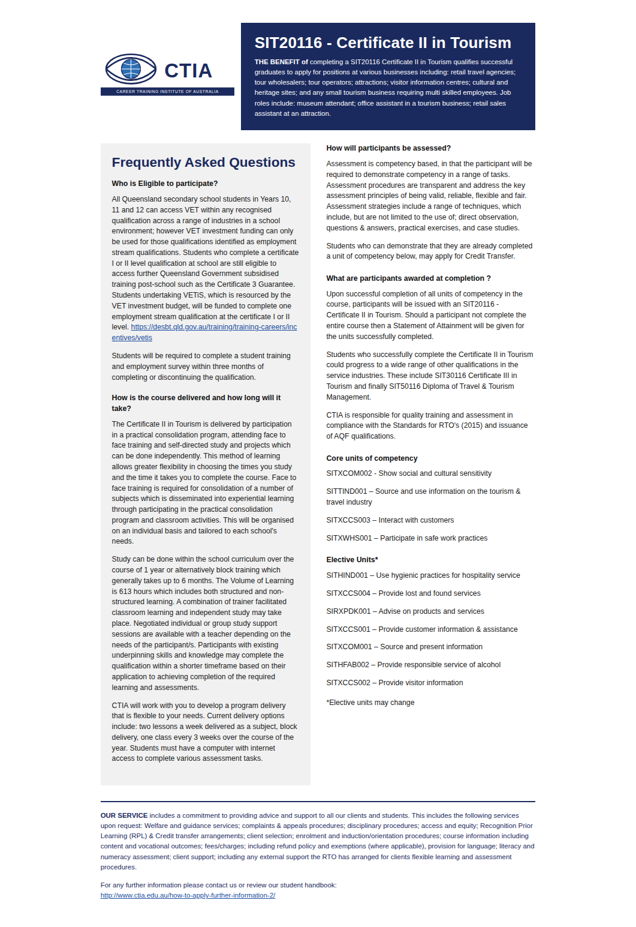CTIA CAREER TRAINING INSTITUTE OF AUSTRALIA
SIT20116 - Certificate II in Tourism
THE BENEFIT of completing a SIT20116 Certificate II in Tourism qualifies successful graduates to apply for positions at various businesses including: retail travel agencies; tour wholesalers; tour operators; attractions; visitor information centres; cultural and heritage sites; and any small tourism business requiring multi skilled employees. Job roles include: museum attendant; office assistant in a tourism business; retail sales assistant at an attraction.
Frequently Asked Questions
Who is Eligible to participate?
All Queensland secondary school students in Years 10, 11 and 12 can access VET within any recognised qualification across a range of industries in a school environment; however VET investment funding can only be used for those qualifications identified as employment stream qualifications. Students who complete a certificate I or II level qualification at school are still eligible to access further Queensland Government subsidised training post-school such as the Certificate 3 Guarantee. Students undertaking VETiS, which is resourced by the VET investment budget, will be funded to complete one employment stream qualification at the certificate I or II level. https://desbt.qld.gov.au/training/training-careers/incentives/vetis
Students will be required to complete a student training and employment survey within three months of completing or discontinuing the qualification.
How is the course delivered and how long will it take?
The Certificate II in Tourism is delivered by participation in a practical consolidation program, attending face to face training and self-directed study and projects which can be done independently. This method of learning allows greater flexibility in choosing the times you study and the time it takes you to complete the course. Face to face training is required for consolidation of a number of subjects which is disseminated into experiential learning through participating in the practical consolidation program and classroom activities. This will be organised on an individual basis and tailored to each school's needs.
Study can be done within the school curriculum over the course of 1 year or alternatively block training which generally takes up to 6 months. The Volume of Learning is 613 hours which includes both structured and non-structured learning. A combination of trainer facilitated classroom learning and independent study may take place. Negotiated individual or group study support sessions are available with a teacher depending on the needs of the participant/s. Participants with existing underpinning skills and knowledge may complete the qualification within a shorter timeframe based on their application to achieving completion of the required learning and assessments.
CTIA will work with you to develop a program delivery that is flexible to your needs. Current delivery options include: two lessons a week delivered as a subject, block delivery, one class every 3 weeks over the course of the year. Students must have a computer with internet access to complete various assessment tasks.
How will participants be assessed?
Assessment is competency based, in that the participant will be required to demonstrate competency in a range of tasks. Assessment procedures are transparent and address the key assessment principles of being valid, reliable, flexible and fair. Assessment strategies include a range of techniques, which include, but are not limited to the use of; direct observation, questions & answers, practical exercises, and case studies.
Students who can demonstrate that they are already completed a unit of competency below, may apply for Credit Transfer.
What are participants awarded at completion ?
Upon successful completion of all units of competency in the course, participants will be issued with an SIT20116 - Certificate II in Tourism. Should a participant not complete the entire course then a Statement of Attainment will be given for the units successfully completed.
Students who successfully complete the Certificate II in Tourism could progress to a wide range of other qualifications in the service industries. These include SIT30116 Certificate III in Tourism and finally SIT50116 Diploma of Travel & Tourism Management.
CTIA is responsible for quality training and assessment in compliance with the Standards for RTO's (2015) and issuance of AQF qualifications.
Core units of competency
SITXCOM002 - Show social and cultural sensitivity
SITTIND001 – Source and use information on the tourism & travel industry
SITXCCS003 – Interact with customers
SITXWHS001 – Participate in safe work practices
Elective Units*
SITHIND001 – Use hygienic practices for hospitality service
SITXCCS004 – Provide lost and found services
SIRXPDK001 – Advise on products and services
SITXCCS001 – Provide customer information & assistance
SITXCOM001 – Source and present information
SITHFAB002 – Provide responsible service of alcohol
SITXCCS002 – Provide visitor information
*Elective units may change
OUR SERVICE includes a commitment to providing advice and support to all our clients and students. This includes the following services upon request: Welfare and guidance services; complaints & appeals procedures; disciplinary procedures; access and equity; Recognition Prior Learning (RPL) & Credit transfer arrangements; client selection; enrolment and induction/orientation procedures; course information including content and vocational outcomes; fees/charges; including refund policy and exemptions (where applicable), provision for language; literacy and numeracy assessment; client support; including any external support the RTO has arranged for clients flexible learning and assessment procedures.
For any further information please contact us or review our student handbook:
http://www.ctia.edu.au/how-to-apply-further-information-2/